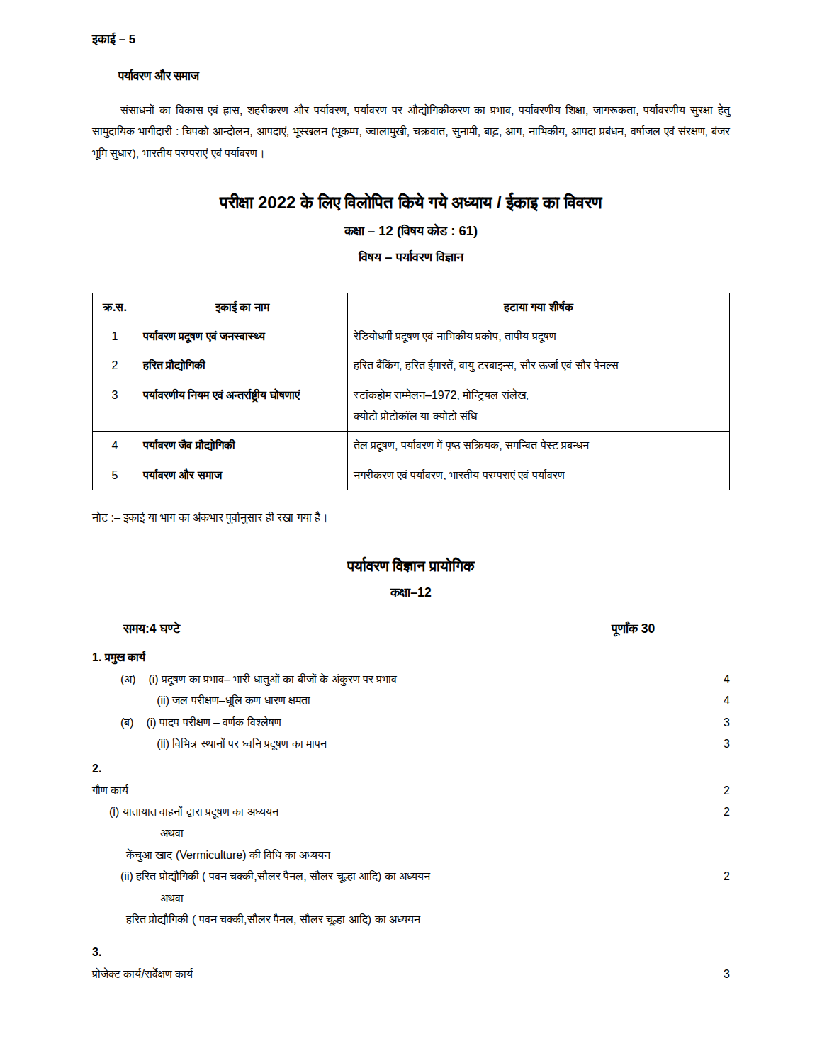इकाई – 5
पर्यावरण और समाज
संसाधनों का विकास एवं ह्रास, शहरीकरण और पर्यावरण, पर्यावरण पर औद्योगिकीकरण का प्रभाव, पर्यावरणीय शिक्षा, जागरूकता, पर्यावरणीय सुरक्षा हेतु सामुदायिक भागीदारी : चिपको आन्दोलन, आपदाएं, भूस्खलन (भूकम्प, ज्वालामुखी, चक्रवात, सुनामी, बाढ़, आग, नाभिकीय, आपदा प्रबंधन, वर्षाजल एवं संरक्षण, बंजर भूमि सुधार), भारतीय परम्पराएं एवं पर्यावरण।
परीक्षा 2022 के लिए विलोपित किये गये अध्याय / ईकाइ का विवरण
कक्षा – 12 (विषय कोड : 61)
विषय – पर्यावरण विज्ञान
| क्र.स. | इकाई का नाम | हटाया गया शीर्षक |
| --- | --- | --- |
| 1 | पर्यावरण प्रदूषण एवं जनस्वास्थ्य | रेडियोधर्मी प्रदूषण एवं नाभिकीय प्रकोप, तापीय प्रदूषण |
| 2 | हरित प्रौद्योगिकी | हरित बैंकिंग, हरित ईमारतें, वायु टरबाइन्स, सौर ऊर्जा एवं सौर पेनल्स |
| 3 | पर्यावरणीय नियम एवं अन्तर्राष्ट्रीय घोषणाएं | स्टॉकहोम सम्मेलन–1972, मोन्ट्रियल संलेख, क्योटो प्रोटोकॉल या क्योटो संधि |
| 4 | पर्यावरण जैव प्रौद्योगिकी | तेल प्रदूषण, पर्यावरण में पृष्ठ सक्रियक, समन्वित पेस्ट प्रबन्धन |
| 5 | पर्यावरण और समाज | नगरीकरण एवं पर्यावरण, भारतीय परम्पराएं एवं पर्यावरण |
नोट :– इकाई या भाग का अंकभार पुर्वानुसार ही रखा गया है।
पर्यावरण विज्ञान प्रायोगिक
कक्षा–12
समय:4 घण्टे पूर्णांक 30
प्रमुख कार्य
(अ) (i) प्रदूषण का प्रभाव– भारी धातुओं का बीजों के अंकुरण पर प्रभाव 4
(ii) जल परीक्षण–धूलि कण धारण क्षमता 4
(ब) (i) पादप परीक्षण – वर्णक विश्लेषण 3
(ii) विभिन्न स्थानों पर ध्वनि प्रदूषण का मापन 3
गौण कार्य 2
(i) यातायात वाहनों द्वारा प्रदूषण का अध्ययन 2
अथवा
केंचुआ खाद (Vermiculture) की विधि का अध्ययन
(ii) हरित प्रोद्यौगिकी ( पवन चक्की,सौलर पैनल, सौलर चूल्हा आदि) का अध्ययन 2
अथवा
हरित प्रोद्यौगिकी ( पवन चक्की,सौलर पैनल, सौलर चूल्हा आदि) का अध्ययन
प्रोजेक्ट कार्य/सर्वेक्षण कार्य 3